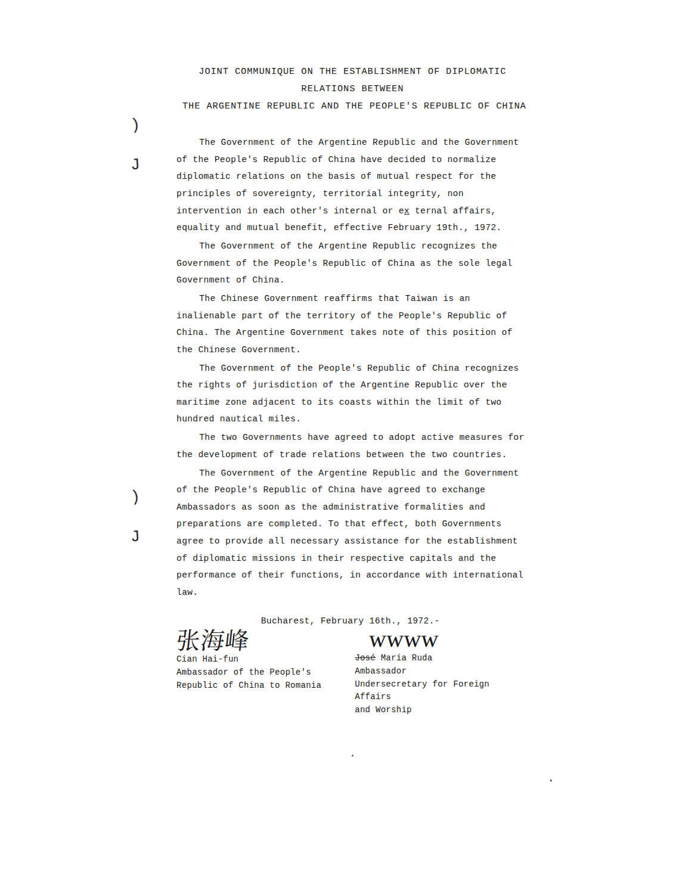) J
) J
Joint Communique on the Establishment of Diplomatic Relations Between the Argentine Republic and the People's Republic of China
The Government of the Argentine Republic and the Government of the People's Republic of China have decided to normalize diplomatic relations on the basis of mutual respect for the principles of sovereignty, territorial integrity, non intervention in each other's internal or ex ternal affairs, equality and mutual benefit, effective February 19th., 1972.
The Government of the Argentine Republic recognizes the Government of the People's Republic of China as the sole legal Government of China.
The Chinese Government reaffirms that Taiwan is an inalienable part of the territory of the People's Republic of China. The Argentine Government takes note of this position of the Chinese Government.
The Government of the People's Republic of China recognizes the rights of jurisdiction of the Argentine Republic over the maritime zone adjacent to its coasts within the limit of two hundred nautical miles.
The two Governments have agreed to adopt active measures for the development of trade relations between the two countries.
The Government of the Argentine Republic and the Government of the People's Republic of China have agreed to exchange Ambassadors as soon as the administrative formalities and preparations are completed. To that effect, both Governments agree to provide all necessary assistance for the establishment of diplomatic missions in their respective capitals and the performance of their functions, in accordance with international law.
Bucharest, February 16th., 1972.-
张海峰 Cian Hai-fun Ambassador of the People's Republic of China to Romania
wwww José María Ruda Ambassador Undersecretary for Foreign Affairs and Worship
.
.